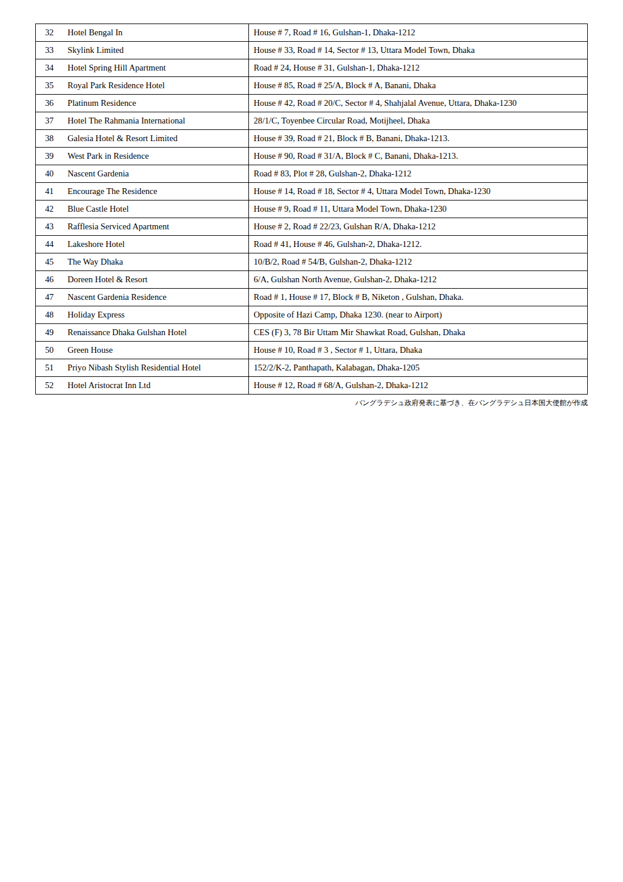| 32 | Hotel Bengal In | House # 7, Road # 16, Gulshan-1, Dhaka-1212 |
| 33 | Skylink Limited | House # 33, Road # 14, Sector # 13, Uttara Model Town, Dhaka |
| 34 | Hotel Spring Hill Apartment | Road # 24, House # 31, Gulshan-1, Dhaka-1212 |
| 35 | Royal Park Residence Hotel | House # 85, Road # 25/A, Block # A, Banani, Dhaka |
| 36 | Platinum Residence | House # 42, Road # 20/C, Sector # 4, Shahjalal Avenue, Uttara, Dhaka-1230 |
| 37 | Hotel The Rahmania International | 28/1/C, Toyenbee Circular Road, Motijheel, Dhaka |
| 38 | Galesia Hotel & Resort Limited | House # 39, Road # 21, Block # B, Banani, Dhaka-1213. |
| 39 | West Park in Residence | House # 90, Road # 31/A, Block # C, Banani, Dhaka-1213. |
| 40 | Nascent Gardenia | Road # 83, Plot # 28, Gulshan-2, Dhaka-1212 |
| 41 | Encourage The Residence | House # 14, Road # 18, Sector # 4, Uttara Model Town, Dhaka-1230 |
| 42 | Blue Castle Hotel | House # 9, Road # 11, Uttara Model Town, Dhaka-1230 |
| 43 | Rafflesia Serviced Apartment | House # 2, Road # 22/23, Gulshan R/A, Dhaka-1212 |
| 44 | Lakeshore Hotel | Road # 41, House # 46, Gulshan-2, Dhaka-1212. |
| 45 | The Way Dhaka | 10/B/2, Road # 54/B, Gulshan-2, Dhaka-1212 |
| 46 | Doreen Hotel & Resort | 6/A, Gulshan North Avenue, Gulshan-2, Dhaka-1212 |
| 47 | Nascent Gardenia Residence | Road # 1, House # 17, Block # B, Niketon , Gulshan, Dhaka. |
| 48 | Holiday Express | Opposite of Hazi Camp, Dhaka 1230. (near to Airport) |
| 49 | Renaissance Dhaka Gulshan Hotel | CES (F) 3, 78 Bir Uttam Mir Shawkat Road, Gulshan, Dhaka |
| 50 | Green House | House # 10, Road # 3 , Sector # 1, Uttara, Dhaka |
| 51 | Priyo Nibash Stylish Residential Hotel | 152/2/K-2, Panthapath, Kalabagan, Dhaka-1205 |
| 52 | Hotel Aristocrat Inn Ltd | House # 12, Road # 68/A, Gulshan-2, Dhaka-1212 |
バングラデシュ政府発表に基づき、在バングラデシュ日本国大使館が作成